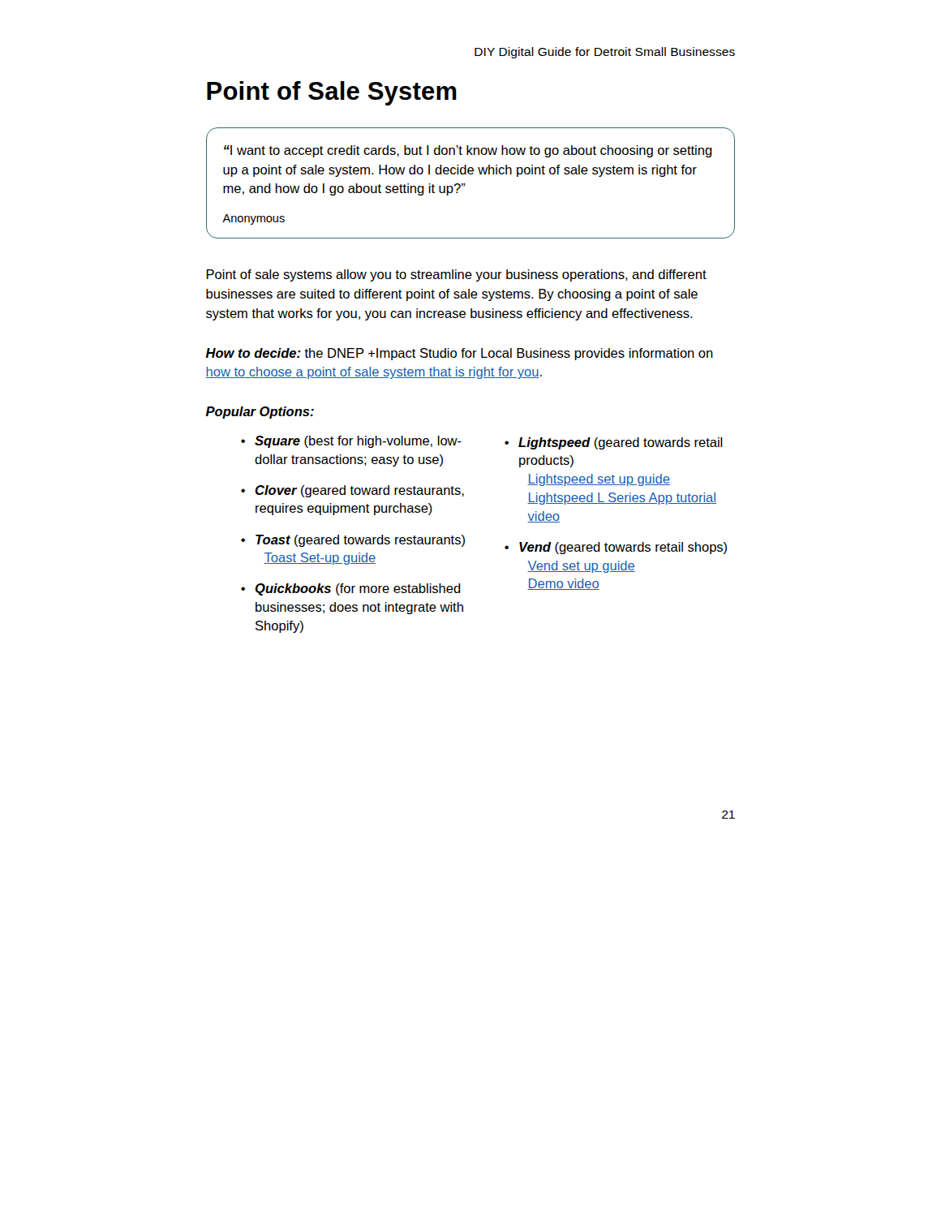DIY Digital Guide for Detroit Small Businesses
Point of Sale System
“I want to accept credit cards, but I don’t know how to go about choosing or setting up a point of sale system. How do I decide which point of sale system is right for me, and how do I go about setting it up?”
Anonymous
Point of sale systems allow you to streamline your business operations, and different businesses are suited to different point of sale systems. By choosing a point of sale system that works for you, you can increase business efficiency and effectiveness.
How to decide: the DNEP +Impact Studio for Local Business provides information on how to choose a point of sale system that is right for you.
Popular Options:
Square (best for high-volume, low-dollar transactions; easy to use)
Clover (geared toward restaurants, requires equipment purchase)
Toast (geared towards restaurants)
Toast Set-up guide
Quickbooks (for more established businesses; does not integrate with Shopify)
Lightspeed (geared towards retail products)
Lightspeed set up guide Lightspeed L Series App tutorial video
Vend (geared towards retail shops)
Vend set up guide Demo video
21